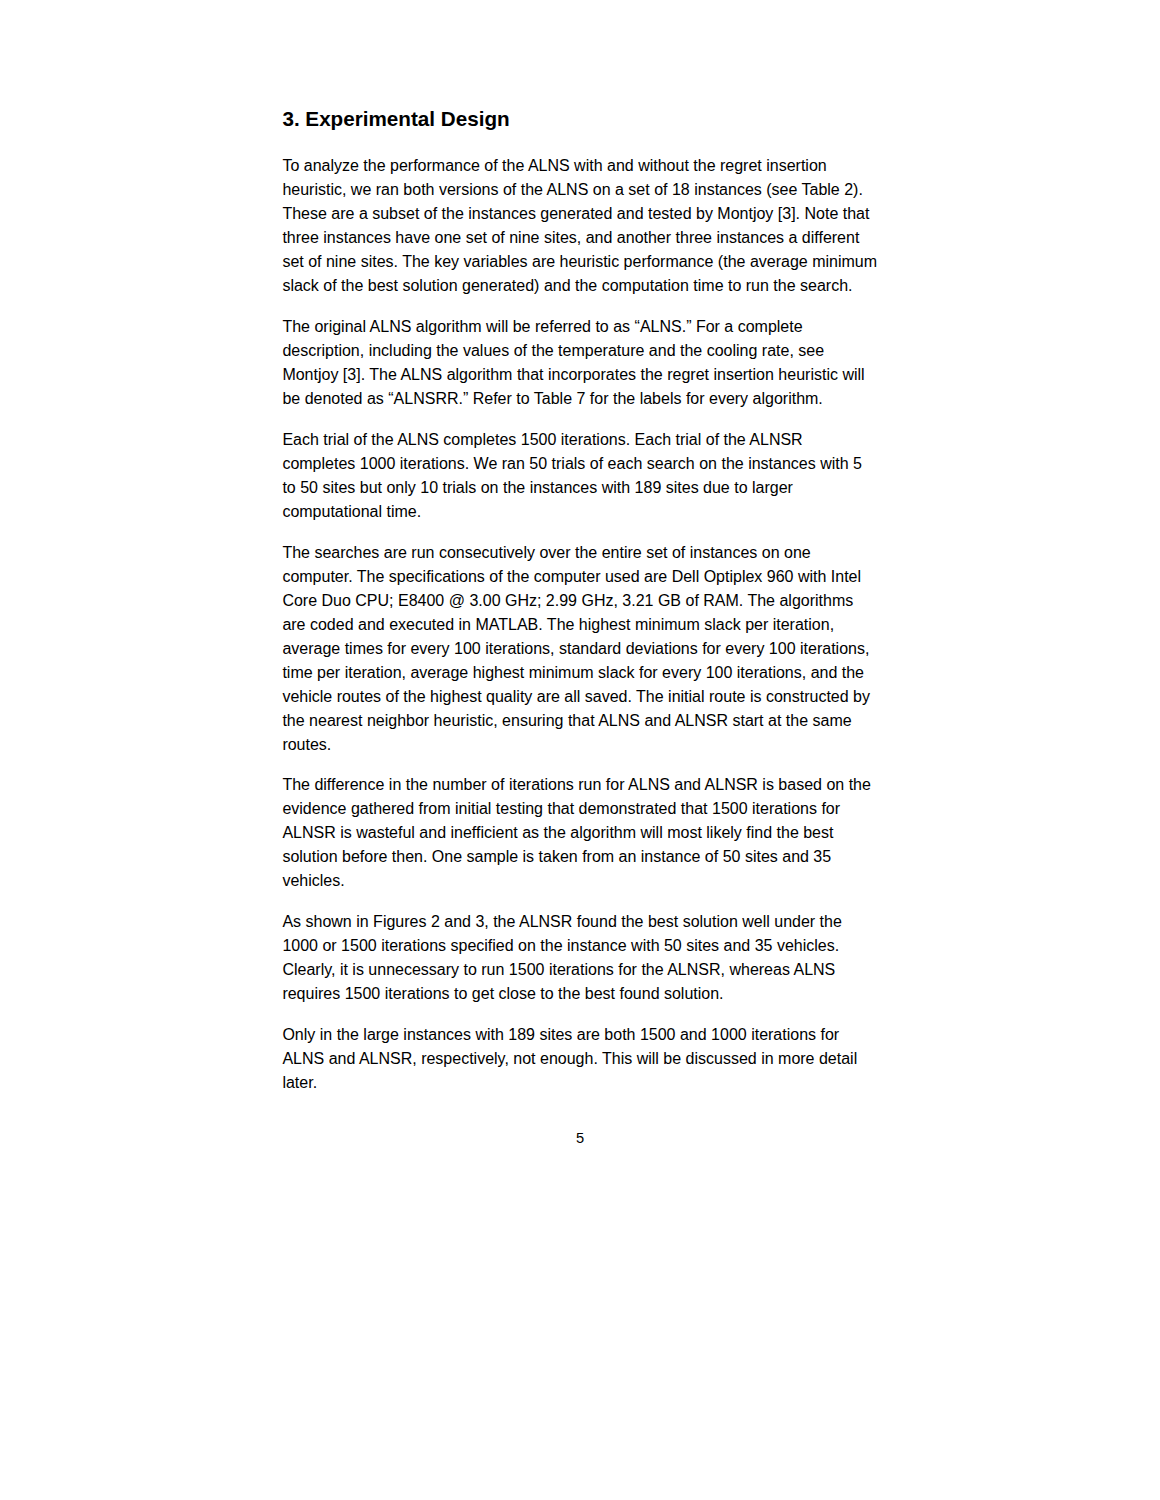3. Experimental Design
To analyze the performance of the ALNS with and without the regret insertion heuristic, we ran both versions of the ALNS on a set of 18 instances (see Table 2). These are a subset of the instances generated and tested by Montjoy [3]. Note that three instances have one set of nine sites, and another three instances a different set of nine sites. The key variables are heuristic performance (the average minimum slack of the best solution generated) and the computation time to run the search.
The original ALNS algorithm will be referred to as “ALNS.” For a complete description, including the values of the temperature and the cooling rate, see Montjoy [3]. The ALNS algorithm that incorporates the regret insertion heuristic will be denoted as “ALNSRR.” Refer to Table 7 for the labels for every algorithm.
Each trial of the ALNS completes 1500 iterations. Each trial of the ALNSR completes 1000 iterations. We ran 50 trials of each search on the instances with 5 to 50 sites but only 10 trials on the instances with 189 sites due to larger computational time.
The searches are run consecutively over the entire set of instances on one computer. The specifications of the computer used are Dell Optiplex 960 with Intel Core Duo CPU; E8400 @ 3.00 GHz; 2.99 GHz, 3.21 GB of RAM. The algorithms are coded and executed in MATLAB. The highest minimum slack per iteration, average times for every 100 iterations, standard deviations for every 100 iterations, time per iteration, average highest minimum slack for every 100 iterations, and the vehicle routes of the highest quality are all saved. The initial route is constructed by the nearest neighbor heuristic, ensuring that ALNS and ALNSR start at the same routes.
The difference in the number of iterations run for ALNS and ALNSR is based on the evidence gathered from initial testing that demonstrated that 1500 iterations for ALNSR is wasteful and inefficient as the algorithm will most likely find the best solution before then. One sample is taken from an instance of 50 sites and 35 vehicles.
As shown in Figures 2 and 3, the ALNSR found the best solution well under the 1000 or 1500 iterations specified on the instance with 50 sites and 35 vehicles. Clearly, it is unnecessary to run 1500 iterations for the ALNSR, whereas ALNS requires 1500 iterations to get close to the best found solution.
Only in the large instances with 189 sites are both 1500 and 1000 iterations for ALNS and ALNSR, respectively, not enough. This will be discussed in more detail later.
5